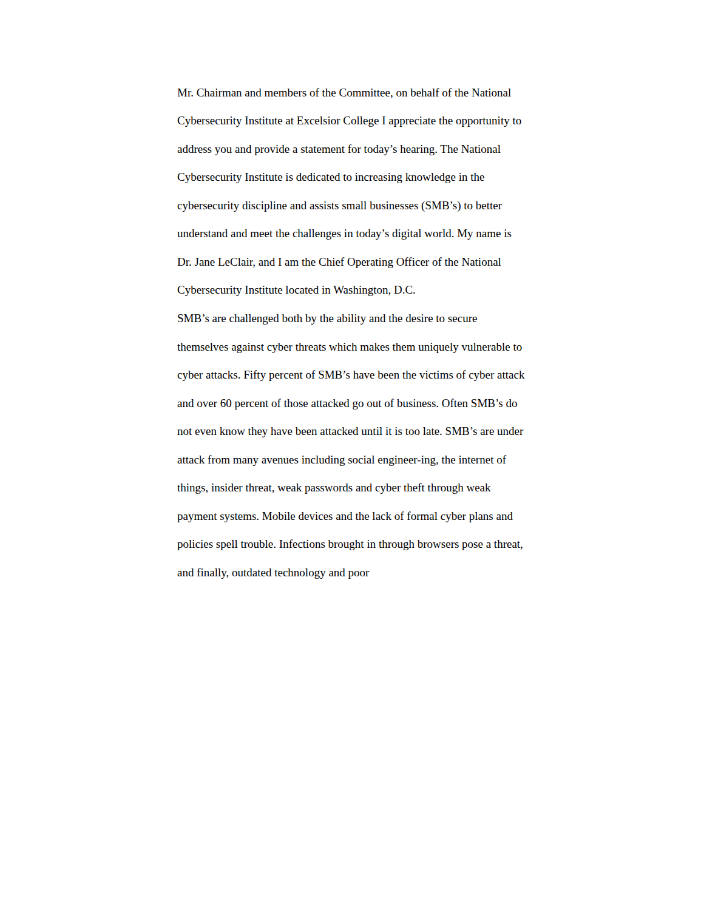Mr. Chairman and members of the Committee, on behalf of the National Cybersecurity Institute at Excelsior College I appreciate the opportunity to address you and provide a statement for today’s hearing. The National Cybersecurity Institute is dedicated to increasing knowledge in the cybersecurity discipline and assists small businesses (SMB’s) to better understand and meet the challenges in today’s digital world. My name is Dr. Jane LeClair, and I am the Chief Operating Officer of the National Cybersecurity Institute located in Washington, D.C.
SMB’s are challenged both by the ability and the desire to secure themselves against cyber threats which makes them uniquely vulnerable to cyber attacks. Fifty percent of SMB’s have been the victims of cyber attack and over 60 percent of those attacked go out of business. Often SMB’s do not even know they have been attacked until it is too late. SMB’s are under attack from many avenues including social engineer-ing, the internet of things, insider threat, weak passwords and cyber theft through weak payment systems. Mobile devices and the lack of formal cyber plans and policies spell trouble. Infections brought in through browsers pose a threat, and finally, outdated technology and poor